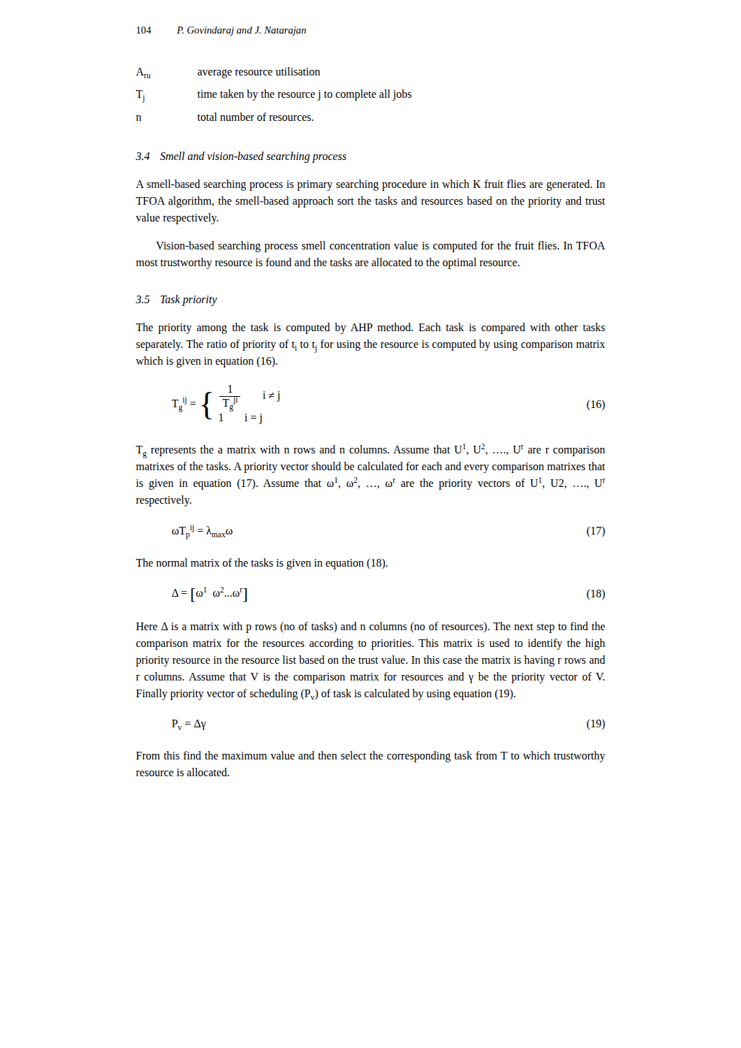104 P. Govindaraj and J. Natarajan
Aru
average resource utilisation
Tj
time taken by the resource j to complete all jobs
n
total number of resources.
3.4 Smell and vision-based searching process
A smell-based searching process is primary searching procedure in which K fruit flies are generated. In TFOA algorithm, the smell-based approach sort the tasks and resources based on the priority and trust value respectively.
Vision-based searching process smell concentration value is computed for the fruit flies. In TFOA most trustworthy resource is found and the tasks are allocated to the optimal resource.
3.5 Task priority
The priority among the task is computed by AHP method. Each task is compared with other tasks separately. The ratio of priority of ti to tj for using the resource is computed by using comparison matrix which is given in equation (16).
Tgij = { 1 Tgji i ≠ j 1 i = j
(16)
Tg represents the a matrix with n rows and n columns. Assume that U1, U2, …., Ur are r comparison matrixes of the tasks. A priority vector should be calculated for each and every comparison matrixes that is given in equation (17). Assume that ω1, ω2, …, ωr are the priority vectors of U1, U2, …., Ur respectively.
ωTpij = λmaxω
(17)
The normal matrix of the tasks is given in equation (18).
Δ = [ω1 ω2...ωr]
(18)
Here Δ is a matrix with p rows (no of tasks) and n columns (no of resources). The next step to find the comparison matrix for the resources according to priorities. This matrix is used to identify the high priority resource in the resource list based on the trust value. In this case the matrix is having r rows and r columns. Assume that V is the comparison matrix for resources and γ be the priority vector of V. Finally priority vector of scheduling (Pv) of task is calculated by using equation (19).
Pv = Δγ
(19)
From this find the maximum value and then select the corresponding task from T to which trustworthy resource is allocated.